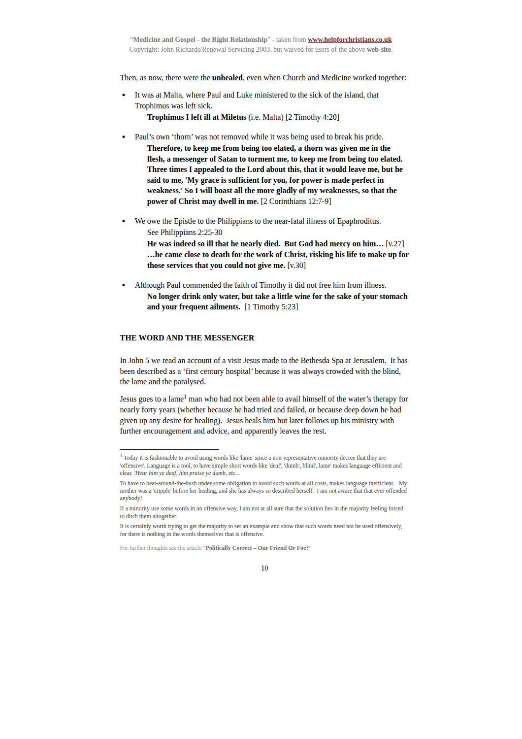“Medicine and Gospel - the Right Relationship” - taken from www.helpforchristians.co.uk
Copyright: John Richards/Renewal Servicing 2003, but waived for users of the above web-site.
Then, as now, there were the unhealed, even when Church and Medicine worked together:
It was at Malta, where Paul and Luke ministered to the sick of the island, that Trophimus was left sick. Trophimus I left ill at Miletus (i.e. Malta) [2 Timothy 4:20]
Paul’s own ‘thorn’ was not removed while it was being used to break his pride. Therefore, to keep me from being too elated, a thorn was given me in the flesh, a messenger of Satan to torment me, to keep me from being too elated. Three times I appealed to the Lord about this, that it would leave me, but he said to me, 'My grace is sufficient for you, for power is made perfect in weakness.' So I will boast all the more gladly of my weaknesses, so that the power of Christ may dwell in me. [2 Corinthians 12:7-9]
We owe the Epistle to the Philippians to the near-fatal illness of Epaphroditus. See Philippians 2:25-30 He was indeed so ill that he nearly died. But God had mercy on him… [v.27]
…he came close to death for the work of Christ, risking his life to make up for those services that you could not give me. [v.30]
Although Paul commended the faith of Timothy it did not free him from illness. No longer drink only water, but take a little wine for the sake of your stomach and your frequent ailments. [1 Timothy 5:23]
THE WORD AND THE MESSENGER
In John 5 we read an account of a visit Jesus made to the Bethesda Spa at Jerusalem. It has been described as a ‘first century hospital’ because it was always crowded with the blind, the lame and the paralysed.
Jesus goes to a lame1 man who had not been able to avail himself of the water’s therapy for nearly forty years (whether because he had tried and failed, or because deep down he had given up any desire for healing). Jesus heals him but later follows up his ministry with further encouragement and advice, and apparently leaves the rest.
1 Today it is fashionable to avoid using words like 'lame' since a non-representative minority decree that they are 'offensive'. Language is a tool, to have simple short words like 'deaf', 'dumb', blind', lame' makes language efficient and clear. 'Hear him ye deaf, him praise ye dumb, etc…
To have to beat-around-the-bush under some obligation to avoid such words at all costs, makes language inefficient. My mother was a 'cripple' before her healing, and she has always so described herself. I am not aware that that ever offended anybody!
If a minority use some words in an offensive way, I am not at all sure that the solution lies in the majority feeling forced to ditch them altogether.
It is certainly worth trying to get the majority to set an example and show that such words need not be used offensively, for there is nothing in the words themselves that is offensive.
For further thoughts see the article “Politically Correct – Our Friend Or Foe?”
10